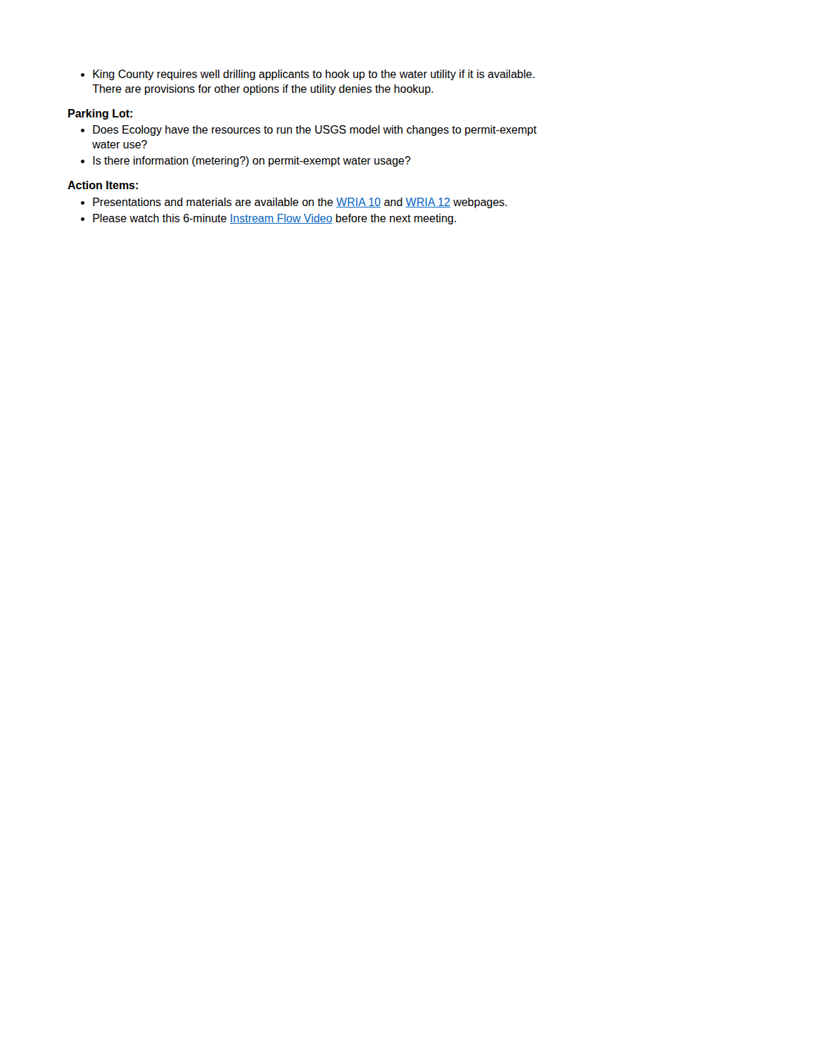King County requires well drilling applicants to hook up to the water utility if it is available. There are provisions for other options if the utility denies the hookup.
Parking Lot:
Does Ecology have the resources to run the USGS model with changes to permit-exempt water use?
Is there information (metering?) on permit-exempt water usage?
Action Items:
Presentations and materials are available on the WRIA 10 and WRIA 12 webpages.
Please watch this 6-minute Instream Flow Video before the next meeting.